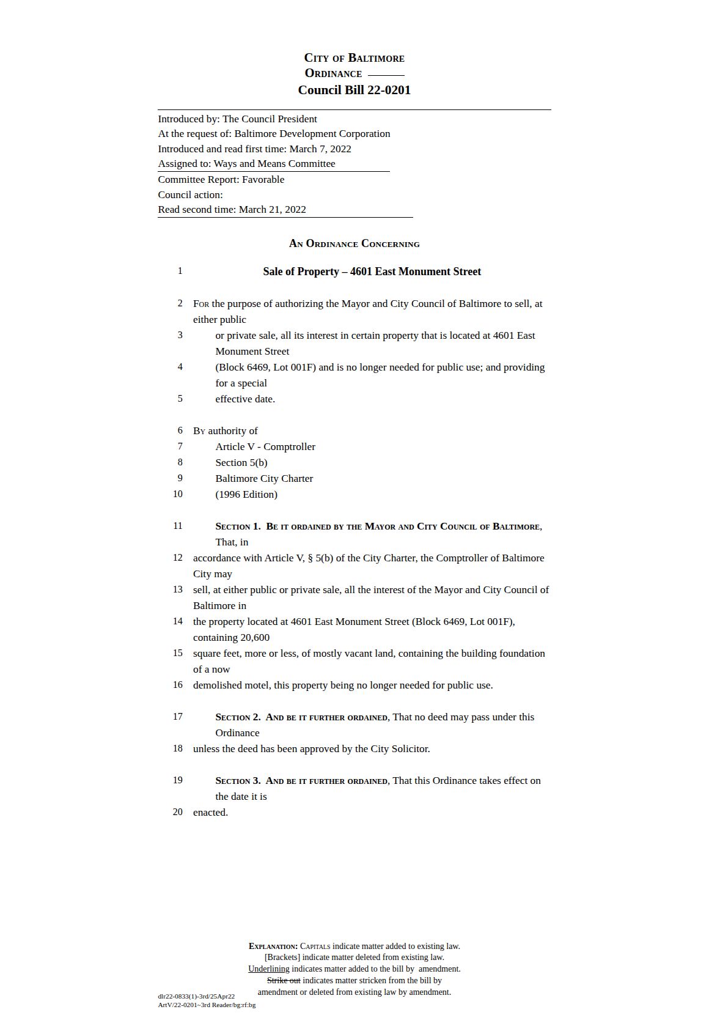City of Baltimore
Ordinance
Council Bill 22-0201
Introduced by: The Council President
At the request of: Baltimore Development Corporation
Introduced and read first time: March 7, 2022
Assigned to: Ways and Means Committee
Committee Report: Favorable
Council action:
Read second time: March 21, 2022
An Ordinance Concerning
1
Sale of Property – 4601 East Monument Street
2
For the purpose of authorizing the Mayor and City Council of Baltimore to sell, at either public
3
or private sale, all its interest in certain property that is located at 4601 East Monument Street
4
(Block 6469, Lot 001F) and is no longer needed for public use; and providing for a special
5
effective date.
6
By authority of
7
Article V - Comptroller
8
Section 5(b)
9
Baltimore City Charter
10
(1996 Edition)
11
Section 1. Be it ordained by the Mayor and City Council of Baltimore, That, in
12
accordance with Article V, § 5(b) of the City Charter, the Comptroller of Baltimore City may
13
sell, at either public or private sale, all the interest of the Mayor and City Council of Baltimore in
14
the property located at 4601 East Monument Street (Block 6469, Lot 001F), containing 20,600
15
square feet, more or less, of mostly vacant land, containing the building foundation of a now
16
demolished motel, this property being no longer needed for public use.
17
Section 2. And be it further ordained, That no deed may pass under this Ordinance
18
unless the deed has been approved by the City Solicitor.
19
Section 3. And be it further ordained, That this Ordinance takes effect on the date it is
20
enacted.
Explanation: Capitals indicate matter added to existing law.
[Brackets] indicate matter deleted from existing law.
Underlining indicates matter added to the bill by amendment.
Strike out indicates matter stricken from the bill by
amendment or deleted from existing law by amendment.
dlr22-0833(1)-3rd/25Apr22
ArtV/22-0201~3rd Reader/bg:rf:bg